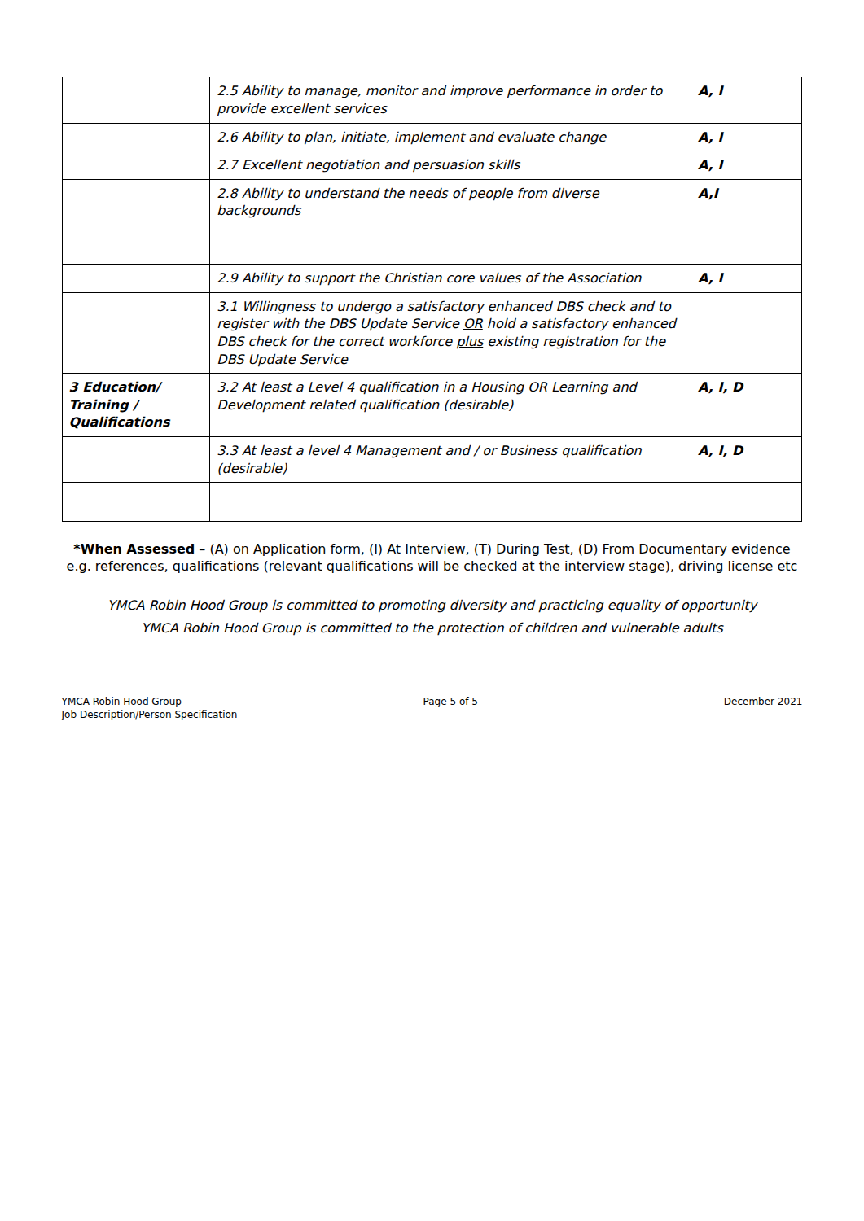| | 2.5 Ability to manage, monitor and improve performance in order to provide excellent services | A, I |
| | 2.6 Ability to plan, initiate, implement and evaluate change | A, I |
| | 2.7 Excellent negotiation and persuasion skills | A, I |
| | 2.8 Ability to understand the needs of people from diverse backgrounds | A,I |
| | 2.9 Ability to support the Christian core values of the Association | A, I |
| | 3.1 Willingness to undergo a satisfactory enhanced DBS check and to register with the DBS Update Service OR hold a satisfactory enhanced DBS check for the correct workforce plus existing registration for the DBS Update Service | |
| 3 Education/ Training / Qualifications | 3.2 At least a Level 4 qualification in a Housing OR Learning and Development related qualification (desirable) | A, I, D |
| | 3.3 At least a level 4 Management and / or Business qualification (desirable) | A, I, D |
*When Assessed – (A) on Application form, (I) At Interview, (T) During Test, (D) From Documentary evidence e.g. references, qualifications (relevant qualifications will be checked at the interview stage), driving license etc
YMCA Robin Hood Group is committed to promoting diversity and practicing equality of opportunity
YMCA Robin Hood Group is committed to the protection of children and vulnerable adults
| YMCA Robin Hood Group Job Description/Person Specification | Page 5 of 5 | December 2021 |